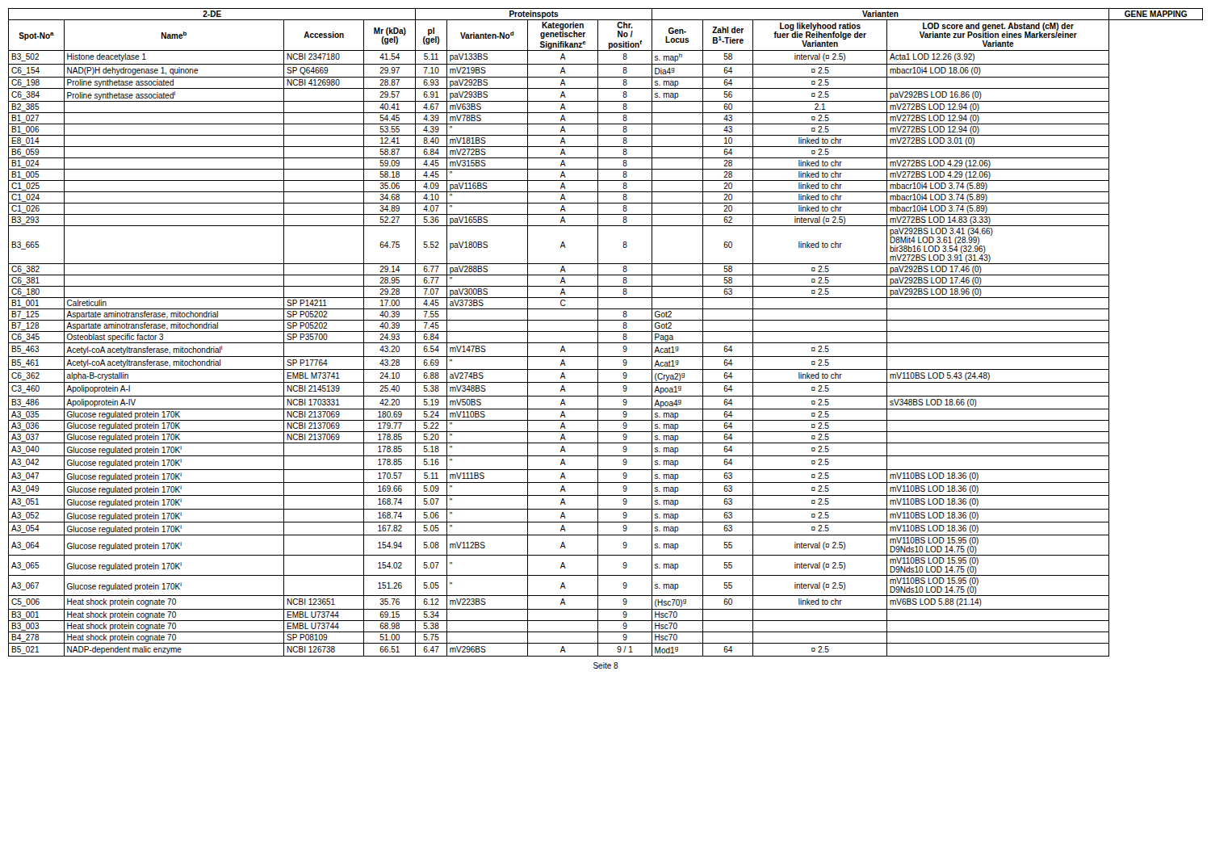| 2-DE | Proteinspots | Varianten | GENE MAPPING |
| --- | --- | --- | --- |
| Spot-No a | Name b | Accession | Mr (kDa) (gel) | pI (gel) | Varianten-No d | Kategorien genetischer Signifikanz e | Chr. No / position f | Gen- Locus | Zahl der B 1 -Tiere | Log likelyhood ratios fuer die Reihenfolge der Varianten | LOD score and genet. Abstand (cM) der Variante zur Position eines Markers/einer Variante |
| B3_502 | Histone deacetylase 1 | NCBI 2347180 | 41.54 | 5.11 | paV133BS | A | 8 | s. map h | 58 | interval (¤ 2.5) | Acta1 LOD 12.26 (3.92) |
| C6_154 | NAD(P)H dehydrogenase 1, quinone | SP Q64669 | 29.97 | 7.10 | mV219BS | A | 8 | Dia4 g | 64 | ¤ 2.5 | mbacr10i4 LOD 18.06 (0) |
| C6_198 | Proline synthetase associated | NCBI 4126980 | 28.87 | 6.93 | paV292BS | A | 8 | s. map | 64 | ¤ 2.5 | |
| C6_384 | Proline synthetase associated i | | 29.57 | 6.91 | paV293BS | A | 8 | s. map | 56 | ¤ 2.5 | paV292BS LOD 16.86 (0) |
| B2_385 | | | 40.41 | 4.67 | mV63BS | A | 8 | | 60 | 2.1 | mV272BS LOD 12.94 (0) |
| B1_027 | | | 54.45 | 4.39 | mV78BS | A | 8 | | 43 | ¤ 2.5 | mV272BS LOD 12.94 (0) |
| B1_006 | | | 53.55 | 4.39 | " | A | 8 | | 43 | ¤ 2.5 | mV272BS LOD 12.94 (0) |
| E8_014 | | | 12.41 | 8.40 | mV181BS | A | 8 | | 10 | linked to chr | mV272BS LOD 3.01 (0) |
| B6_059 | | | 58.87 | 6.84 | mV272BS | A | 8 | | 64 | ¤ 2.5 | |
| B1_024 | | | 59.09 | 4.45 | mV315BS | A | 8 | | 28 | linked to chr | mV272BS LOD 4.29 (12.06) |
| B1_005 | | | 58.18 | 4.45 | " | A | 8 | | 28 | linked to chr | mV272BS LOD 4.29 (12.06) |
| C1_025 | | | 35.06 | 4.09 | paV116BS | A | 8 | | 20 | linked to chr | mbacr10i4 LOD 3.74 (5.89) |
| C1_024 | | | 34.68 | 4.10 | " | A | 8 | | 20 | linked to chr | mbacr10i4 LOD 3.74 (5.89) |
| C1_026 | | | 34.89 | 4.07 | " | A | 8 | | 20 | linked to chr | mbacr10i4 LOD 3.74 (5.89) |
| B3_293 | | | 52.27 | 5.36 | paV165BS | A | 8 | | 62 | interval (¤ 2.5) | mV272BS LOD 14.83 (3.33) |
| B3_665 | | | 64.75 | 5.52 | paV180BS | A | 8 | | 60 | linked to chr | paV292BS LOD 3.41 (34.66) D8Mit4 LOD 3.61 (28.99) bir38b16 LOD 3.54 (32.96) mV272BS LOD 3.91 (31.43) |
| C6_382 | | | 29.14 | 6.77 | paV288BS | A | 8 | | 58 | ¤ 2.5 | paV292BS LOD 17.46 (0) |
| C6_381 | | | 28.95 | 6.77 | " | A | 8 | | 58 | ¤ 2.5 | paV292BS LOD 17.46 (0) |
| C6_180 | | | 29.28 | 7.07 | paV300BS | A | 8 | | 63 | ¤ 2.5 | paV292BS LOD 18.96 (0) |
| B1_001 | Calreticulin | SP P14211 | 17.00 | 4.45 | aV373BS | C | | | | | |
| B7_125 | Aspartate aminotransferase, mitochondrial | SP P05202 | 40.39 | 7.55 | | | 8 | Got2 | | | |
| B7_128 | Aspartate aminotransferase, mitochondrial | SP P05202 | 40.39 | 7.45 | | | 8 | Got2 | | | |
| C6_345 | Osteoblast specific factor 3 | SP P35700 | 24.93 | 6.84 | | | 8 | Paga | | | |
| B5_463 | Acetyl-coA acetyltransferase, mitochondrial i | | 43.20 | 6.54 | mV147BS | A | 9 | Acat1 g | 64 | ¤ 2.5 | |
| B5_461 | Acetyl-coA acetyltransferase, mitochondrial | SP P17764 | 43.28 | 6.69 | " | A | 9 | Acat1 g | 64 | ¤ 2.5 | |
| C6_362 | alpha-B-crystallin | EMBL M73741 | 24.10 | 6.88 | aV274BS | A | 9 | (Crya2) g | 64 | linked to chr | mV110BS LOD 5.43 (24.48) |
| C3_460 | Apolipoprotein A-I | NCBI 2145139 | 25.40 | 5.38 | mV348BS | A | 9 | Apoa1 g | 64 | ¤ 2.5 | |
| B3_486 | Apolipoprotein A-IV | NCBI 1703331 | 42.20 | 5.19 | mV50BS | A | 9 | Apoa4 g | 64 | ¤ 2.5 | sV348BS LOD 18.66 (0) |
| A3_035 | Glucose regulated protein 170K | NCBI 2137069 | 180.69 | 5.24 | mV110BS | A | 9 | s. map | 64 | ¤ 2.5 | |
| A3_036 | Glucose regulated protein 170K | NCBI 2137069 | 179.77 | 5.22 | " | A | 9 | s. map | 64 | ¤ 2.5 | |
| A3_037 | Glucose regulated protein 170K | NCBI 2137069 | 178.85 | 5.20 | " | A | 9 | s. map | 64 | ¤ 2.5 | |
| A3_040 | Glucose regulated protein 170K i | | 178.85 | 5.18 | " | A | 9 | s. map | 64 | ¤ 2.5 | |
| A3_042 | Glucose regulated protein 170K i | | 178.85 | 5.16 | " | A | 9 | s. map | 64 | ¤ 2.5 | |
| A3_047 | Glucose regulated protein 170K i | | 170.57 | 5.11 | mV111BS | A | 9 | s. map | 63 | ¤ 2.5 | mV110BS LOD 18.36 (0) |
| A3_049 | Glucose regulated protein 170K i | | 169.66 | 5.09 | " | A | 9 | s. map | 63 | ¤ 2.5 | mV110BS LOD 18.36 (0) |
| A3_051 | Glucose regulated protein 170K i | | 168.74 | 5.07 | " | A | 9 | s. map | 63 | ¤ 2.5 | mV110BS LOD 18.36 (0) |
| A3_052 | Glucose regulated protein 170K i | | 168.74 | 5.06 | " | A | 9 | s. map | 63 | ¤ 2.5 | mV110BS LOD 18.36 (0) |
| A3_054 | Glucose regulated protein 170K i | | 167.82 | 5.05 | " | A | 9 | s. map | 63 | ¤ 2.5 | mV110BS LOD 18.36 (0) |
| A3_064 | Glucose regulated protein 170K i | | 154.94 | 5.08 | mV112BS | A | 9 | s. map | 55 | interval (¤ 2.5) | mV110BS LOD 15.95 (0) D9Nds10 LOD 14.75 (0) |
| A3_065 | Glucose regulated protein 170K i | | 154.02 | 5.07 | " | A | 9 | s. map | 55 | interval (¤ 2.5) | mV110BS LOD 15.95 (0) D9Nds10 LOD 14.75 (0) |
| A3_067 | Glucose regulated protein 170K i | | 151.26 | 5.05 | " | A | 9 | s. map | 55 | interval (¤ 2.5) | mV110BS LOD 15.95 (0) D9Nds10 LOD 14.75 (0) |
| C5_006 | Heat shock protein cognate 70 | NCBI 123651 | 35.76 | 6.12 | mV223BS | A | 9 | (Hsc70) g | 60 | linked to chr | mV6BS LOD 5.88 (21.14) |
| B3_001 | Heat shock protein cognate 70 | EMBL U73744 | 69.15 | 5.34 | | | 9 | Hsc70 | | | |
| B3_003 | Heat shock protein cognate 70 | EMBL U73744 | 68.98 | 5.38 | | | 9 | Hsc70 | | | |
| B4_278 | Heat shock protein cognate 70 | SP P08109 | 51.00 | 5.75 | | | 9 | Hsc70 | | | |
| B5_021 | NADP-dependent malic enzyme | NCBI 126738 | 66.51 | 6.47 | mV296BS | A | 9 / 1 | Mod1 g | 64 | ¤ 2.5 | |
Seite 8